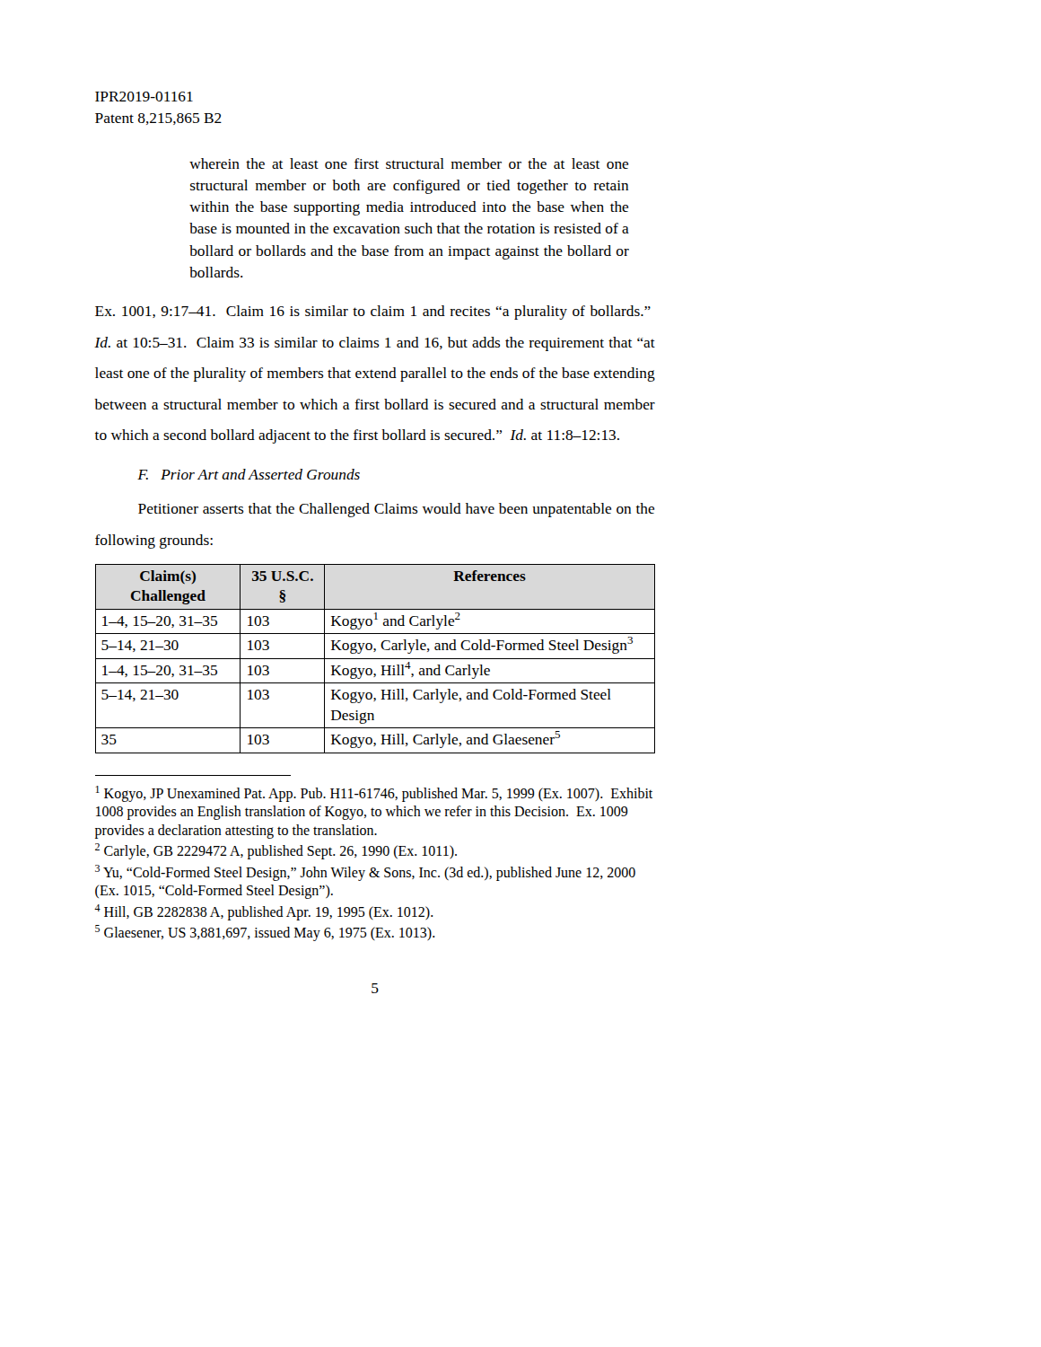IPR2019-01161
Patent 8,215,865 B2
wherein the at least one first structural member or the at least one structural member or both are configured or tied together to retain within the base supporting media introduced into the base when the base is mounted in the excavation such that the rotation is resisted of a bollard or bollards and the base from an impact against the bollard or bollards.
Ex. 1001, 9:17–41. Claim 16 is similar to claim 1 and recites “a plurality of bollards.” Id. at 10:5–31. Claim 33 is similar to claims 1 and 16, but adds the requirement that “at least one of the plurality of members that extend parallel to the ends of the base extending between a structural member to which a first bollard is secured and a structural member to which a second bollard adjacent to the first bollard is secured.” Id. at 11:8–12:13.
F. Prior Art and Asserted Grounds
Petitioner asserts that the Challenged Claims would have been unpatentable on the following grounds:
| Claim(s) Challenged | 35 U.S.C. § | References |
| --- | --- | --- |
| 1–4, 15–20, 31–35 | 103 | Kogyo 1 and Carlyle 2 |
| 5–14, 21–30 | 103 | Kogyo, Carlyle, and Cold-Formed Steel Design 3 |
| 1–4, 15–20, 31–35 | 103 | Kogyo, Hill 4 , and Carlyle |
| 5–14, 21–30 | 103 | Kogyo, Hill, Carlyle, and Cold-Formed Steel Design |
| 35 | 103 | Kogyo, Hill, Carlyle, and Glaesener 5 |
1 Kogyo, JP Unexamined Pat. App. Pub. H11-61746, published Mar. 5, 1999 (Ex. 1007). Exhibit 1008 provides an English translation of Kogyo, to which we refer in this Decision. Ex. 1009 provides a declaration attesting to the translation.
2 Carlyle, GB 2229472 A, published Sept. 26, 1990 (Ex. 1011).
3 Yu, “Cold-Formed Steel Design,” John Wiley & Sons, Inc. (3d ed.), published June 12, 2000 (Ex. 1015, “Cold-Formed Steel Design”).
4 Hill, GB 2282838 A, published Apr. 19, 1995 (Ex. 1012).
5 Glaesener, US 3,881,697, issued May 6, 1975 (Ex. 1013).
5